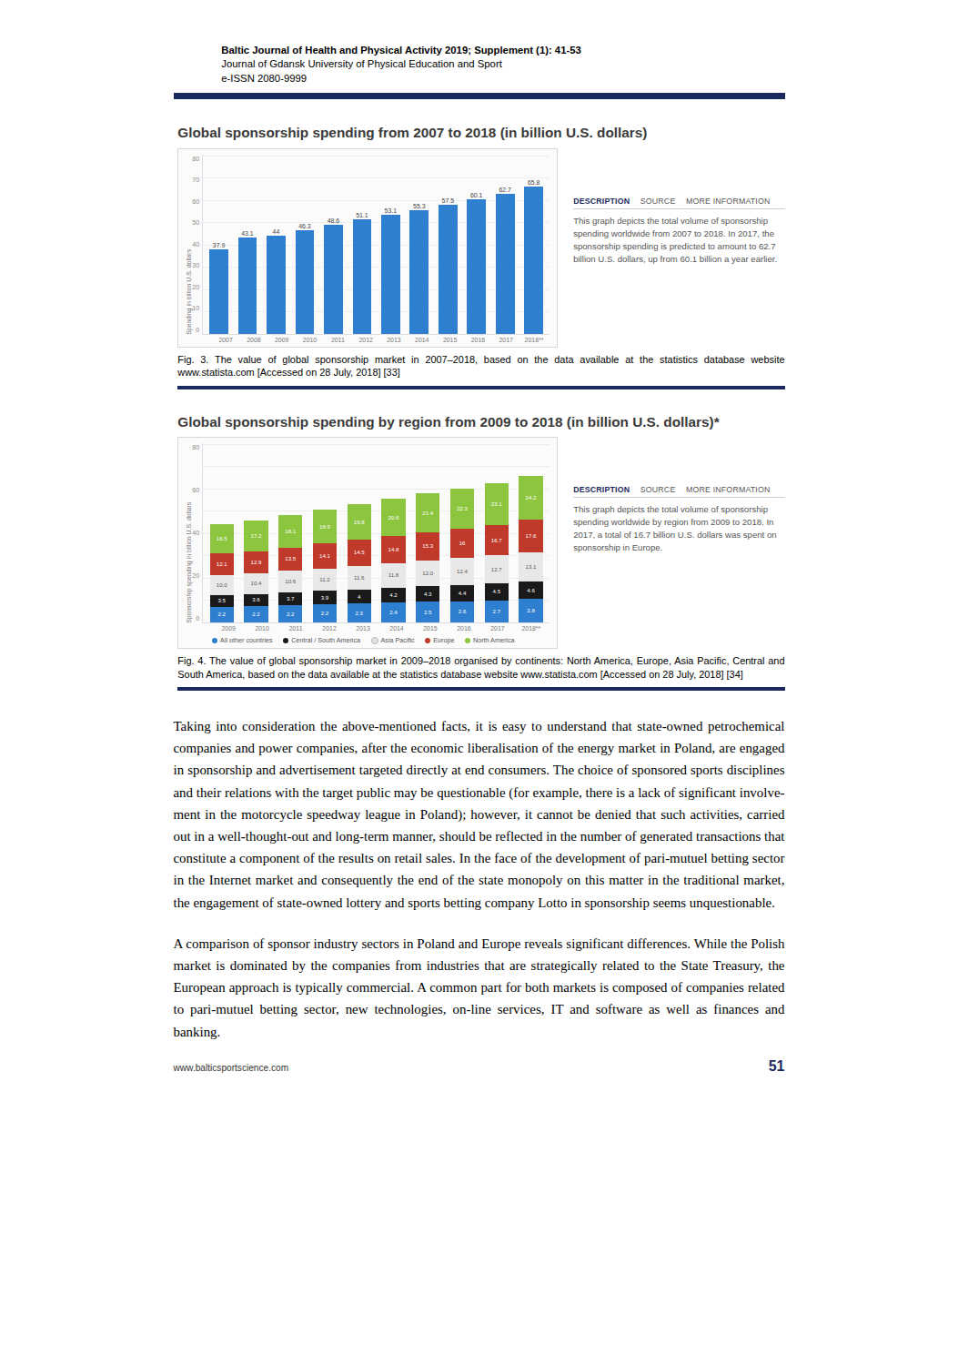Baltic Journal of Health and Physical Activity 2019; Supplement (1): 41-53
Journal of Gdansk University of Physical Education and Sport
e-ISSN 2080-9999
Global sponsorship spending from 2007 to 2018 (in billion U.S. dollars)
Spending in billion U.S. dollars
80706050403020100
37.9
43.1
44
46.3
48.6
51.1
53.1
55.3
57.5
60.1
62.7
65.8
200720082009201020112012201320142015201620172018**
DESCRIPTION SOURCE MORE INFORMATION
This graph depicts the total volume of sponsorship spending worldwide from 2007 to 2018. In 2017, the sponsorship spending is predicted to amount to 62.7 billion U.S. dollars, up from 60.1 billion a year earlier.
Fig. 3. The value of global sponsorship market in 2007–2018, based on the data available at the statistics database website www.statista.com [Accessed on 28 July, 2018] [33]
Global sponsorship spending by region from 2009 to 2018 (in billion U.S. dollars)*
Sponsorship spending in billion U.S. dollars
806040200
16.5
12.1
10.0
3.5
2.2
17.2
12.9
10.4
3.6
2.2
18.1
13.5
10.6
3.7
2.2
18.9
14.1
11.2
3.9
2.2
19.8
14.5
11.6
4
2.3
20.6
14.8
11.8
4.2
2.4
21.4
15.3
12.0
4.3
2.5
22.3
16
12.4
4.4
2.6
23.1
16.7
12.7
4.5
2.7
24.2
17.6
13.1
4.6
2.8
2009201020112012201320142015201620172018**
All other countries Central / South America Asia Pacific Europe North America
DESCRIPTION SOURCE MORE INFORMATION
This graph depicts the total volume of sponsorship spending worldwide by region from 2009 to 2018. In 2017, a total of 16.7 billion U.S. dollars was spent on sponsorship in Europe.
Fig. 4. The value of global sponsorship market in 2009–2018 organised by continents: North America, Europe, Asia Pacific, Central and South America, based on the data available at the statistics database website www.statista.com [Accessed on 28 July, 2018] [34]
Taking into consideration the above-mentioned facts, it is easy to understand that state-owned petrochemical companies and power companies, after the economic liberalisation of the energy market in Poland, are engaged in sponsorship and advertisement targeted directly at end consumers. The choice of sponsored sports disciplines and their relations with the target public may be questionable (for example, there is a lack of significant involvement in the motorcycle speedway league in Poland); however, it cannot be denied that such activities, carried out in a well-thought-out and long-term manner, should be reflected in the number of generated transactions that constitute a component of the results on retail sales. In the face of the development of pari-mutuel betting sector in the Internet market and consequently the end of the state monopoly on this matter in the traditional market, the engagement of state-owned lottery and sports betting company Lotto in sponsorship seems unquestionable.
A comparison of sponsor industry sectors in Poland and Europe reveals significant differences. While the Polish market is dominated by the companies from industries that are strategically related to the State Treasury, the European approach is typically commercial. A common part for both markets is composed of companies related to pari-mutuel betting sector, new technologies, on-line services, IT and software as well as finances and banking.
www.balticsportscience.com 51